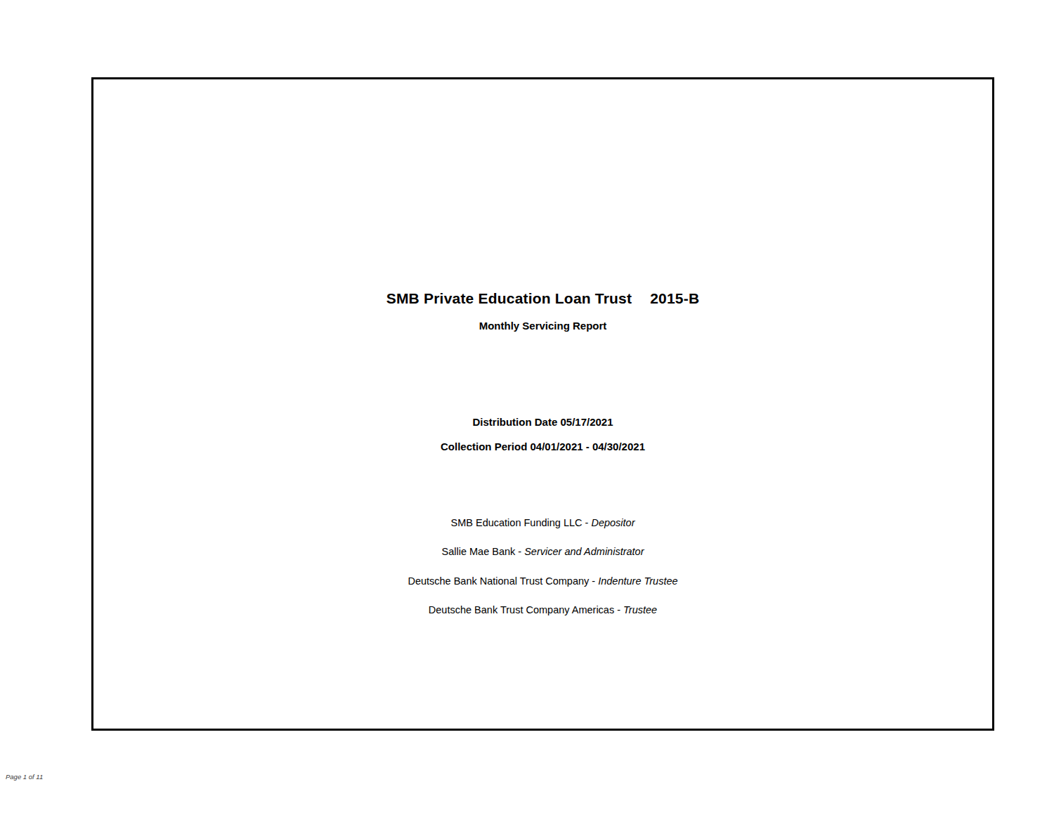SMB Private Education Loan Trust2015-B
Monthly Servicing Report
Distribution Date 05/17/2021
Collection Period 04/01/2021 - 04/30/2021
SMB Education Funding LLC - Depositor
Sallie Mae Bank - Servicer and Administrator
Deutsche Bank National Trust Company - Indenture Trustee
Deutsche Bank Trust Company Americas - Trustee
Page 1 of 11